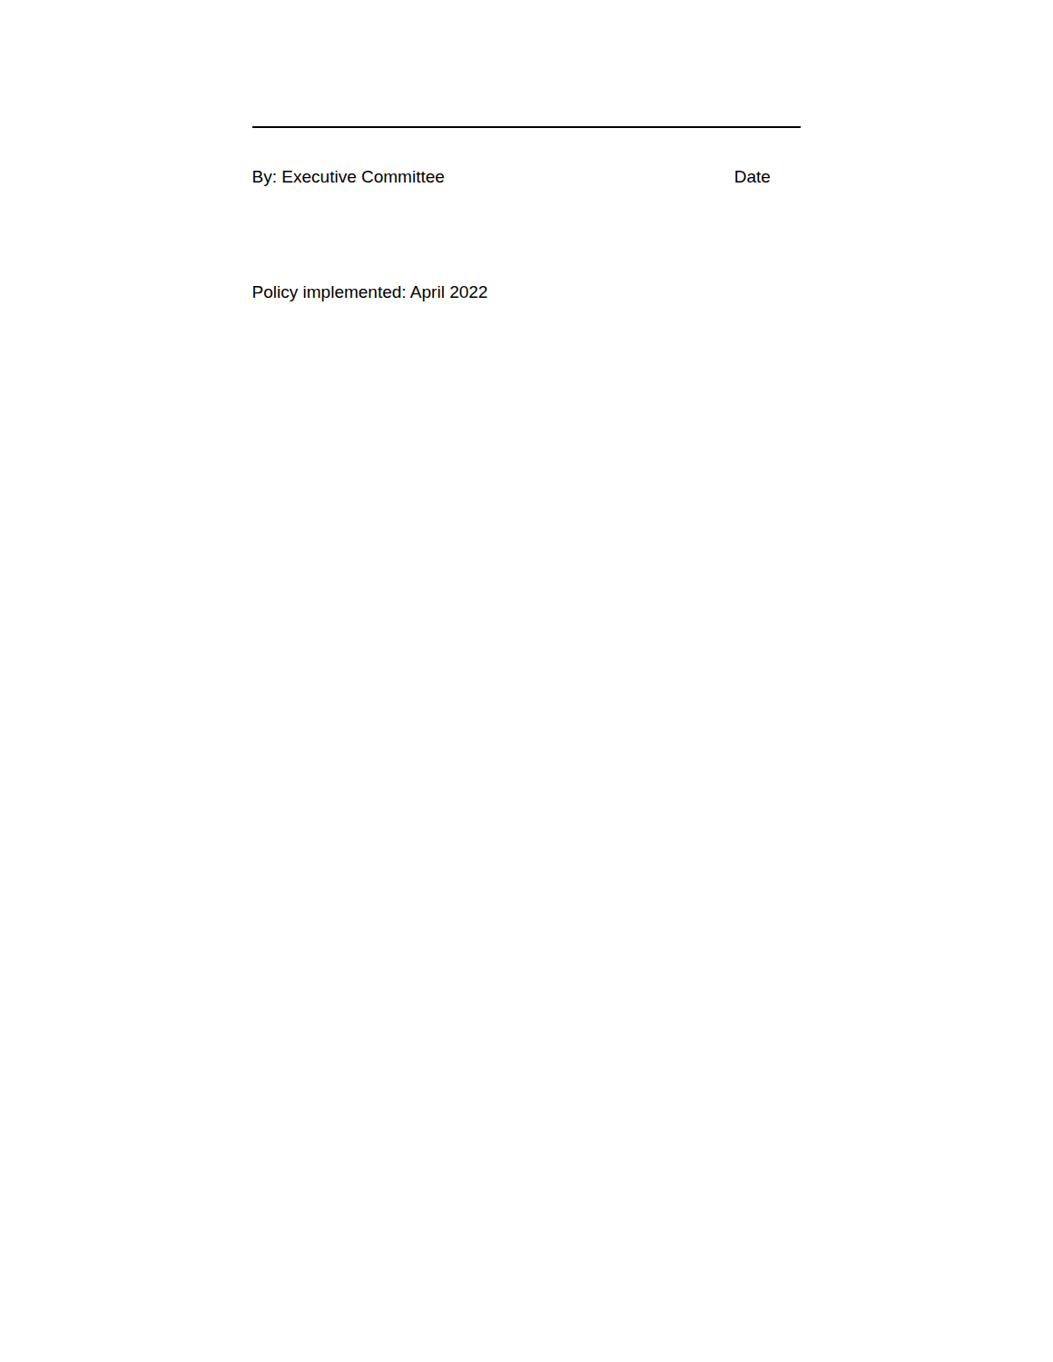By: Executive Committee
Date
Policy implemented: April 2022